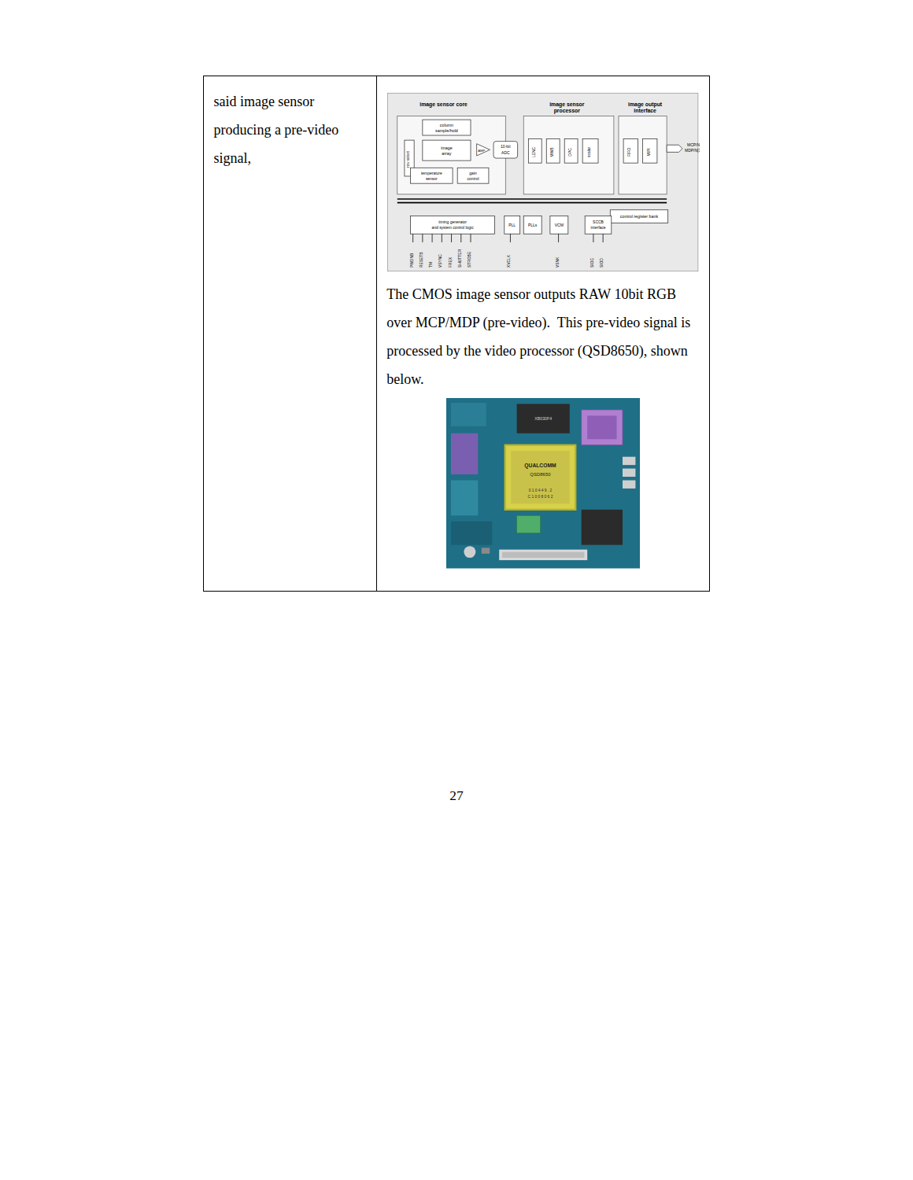| said image sensor producing a pre-video signal, | image sensor core image sensor processor image output interface column sample/hold image array row select temperature sensor gain control AMP 10-bit ADC LENC MWB DPC scalar FIFO MIPI MCP/N MDP/N[3:0] control register bank timing generator and system control logic PLL PLLs VCM SCCB interface PWDNB RESETB TM VSYNC FREX SHUTTER STROBE XVCLK VSNK SIOC SIOD The CMOS image sensor outputs RAW 10bit RGB over MCP/MDP (pre-video). This pre-video signal is processed by the video processor (QSD8650), shown below. XB030F4 QUALCOMM QSD8650 0 1 0 4 4 9 . 2 C 1 0 0 8 0 6 2 |
27